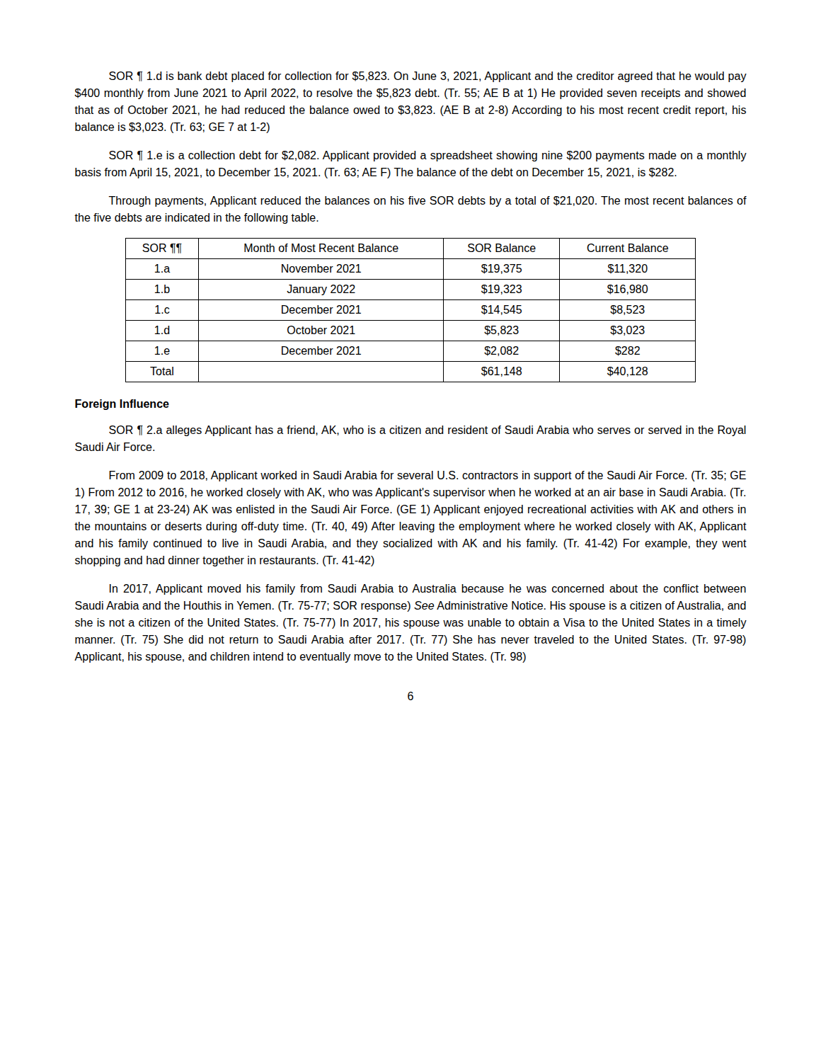SOR ¶ 1.d is bank debt placed for collection for $5,823. On June 3, 2021, Applicant and the creditor agreed that he would pay $400 monthly from June 2021 to April 2022, to resolve the $5,823 debt. (Tr. 55; AE B at 1) He provided seven receipts and showed that as of October 2021, he had reduced the balance owed to $3,823. (AE B at 2-8) According to his most recent credit report, his balance is $3,023. (Tr. 63; GE 7 at 1-2)
SOR ¶ 1.e is a collection debt for $2,082. Applicant provided a spreadsheet showing nine $200 payments made on a monthly basis from April 15, 2021, to December 15, 2021. (Tr. 63; AE F) The balance of the debt on December 15, 2021, is $282.
Through payments, Applicant reduced the balances on his five SOR debts by a total of $21,020. The most recent balances of the five debts are indicated in the following table.
| SOR ¶¶ | Month of Most Recent Balance | SOR Balance | Current Balance |
| --- | --- | --- | --- |
| 1.a | November 2021 | $19,375 | $11,320 |
| 1.b | January 2022 | $19,323 | $16,980 |
| 1.c | December 2021 | $14,545 | $8,523 |
| 1.d | October 2021 | $5,823 | $3,023 |
| 1.e | December 2021 | $2,082 | $282 |
| Total | | $61,148 | $40,128 |
Foreign Influence
SOR ¶ 2.a alleges Applicant has a friend, AK, who is a citizen and resident of Saudi Arabia who serves or served in the Royal Saudi Air Force.
From 2009 to 2018, Applicant worked in Saudi Arabia for several U.S. contractors in support of the Saudi Air Force. (Tr. 35; GE 1) From 2012 to 2016, he worked closely with AK, who was Applicant's supervisor when he worked at an air base in Saudi Arabia. (Tr. 17, 39; GE 1 at 23-24) AK was enlisted in the Saudi Air Force. (GE 1) Applicant enjoyed recreational activities with AK and others in the mountains or deserts during off-duty time. (Tr. 40, 49) After leaving the employment where he worked closely with AK, Applicant and his family continued to live in Saudi Arabia, and they socialized with AK and his family. (Tr. 41-42) For example, they went shopping and had dinner together in restaurants. (Tr. 41-42)
In 2017, Applicant moved his family from Saudi Arabia to Australia because he was concerned about the conflict between Saudi Arabia and the Houthis in Yemen. (Tr. 75-77; SOR response) See Administrative Notice. His spouse is a citizen of Australia, and she is not a citizen of the United States. (Tr. 75-77) In 2017, his spouse was unable to obtain a Visa to the United States in a timely manner. (Tr. 75) She did not return to Saudi Arabia after 2017. (Tr. 77) She has never traveled to the United States. (Tr. 97-98) Applicant, his spouse, and children intend to eventually move to the United States. (Tr. 98)
6